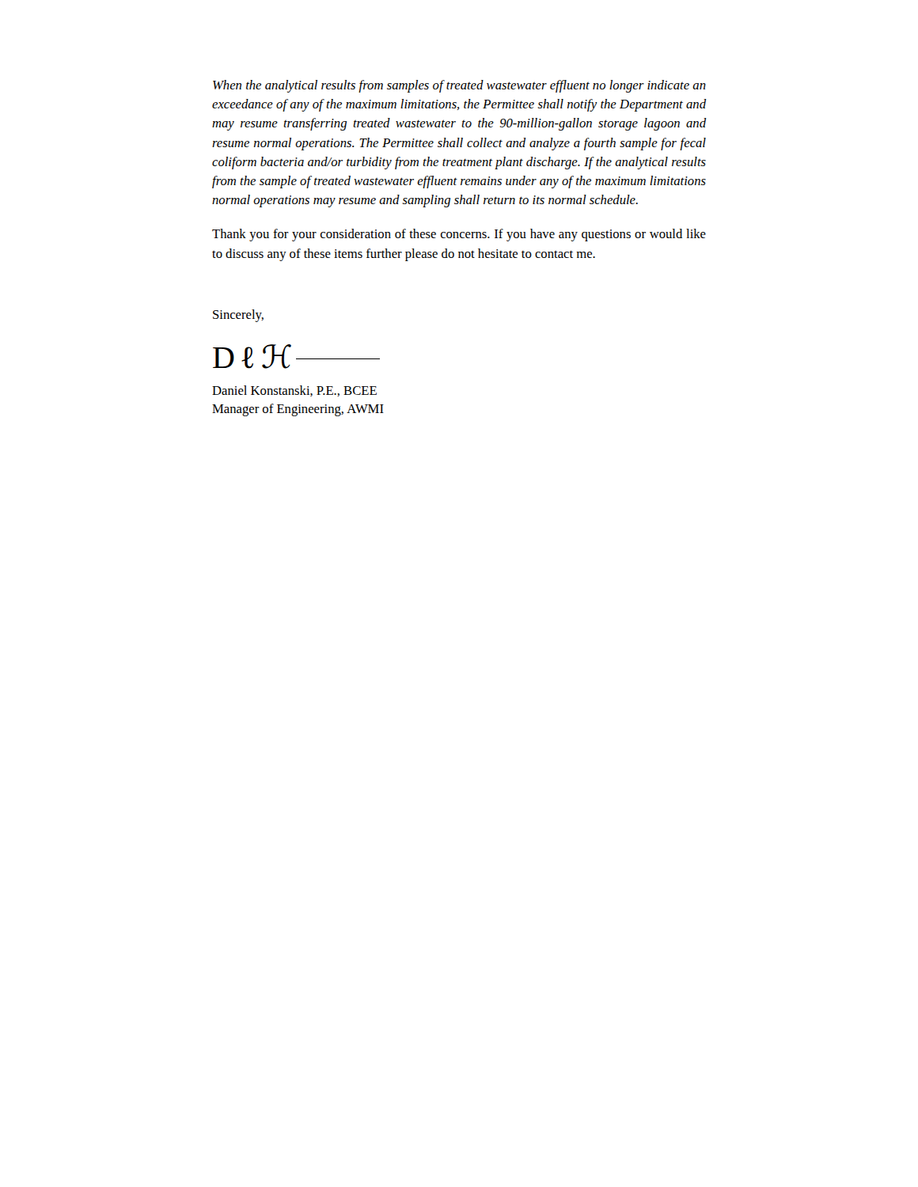When the analytical results from samples of treated wastewater effluent no longer indicate an exceedance of any of the maximum limitations, the Permittee shall notify the Department and may resume transferring treated wastewater to the 90-million-gallon storage lagoon and resume normal operations. The Permittee shall collect and analyze a fourth sample for fecal coliform bacteria and/or turbidity from the treatment plant discharge. If the analytical results from the sample of treated wastewater effluent remains under any of the maximum limitations normal operations may resume and sampling shall return to its normal schedule.
Thank you for your consideration of these concerns. If you have any questions or would like to discuss any of these items further please do not hesitate to contact me.
Sincerely,
D  ℓ  ℋ
Daniel Konstanski, P.E., BCEE
Manager of Engineering, AWMI